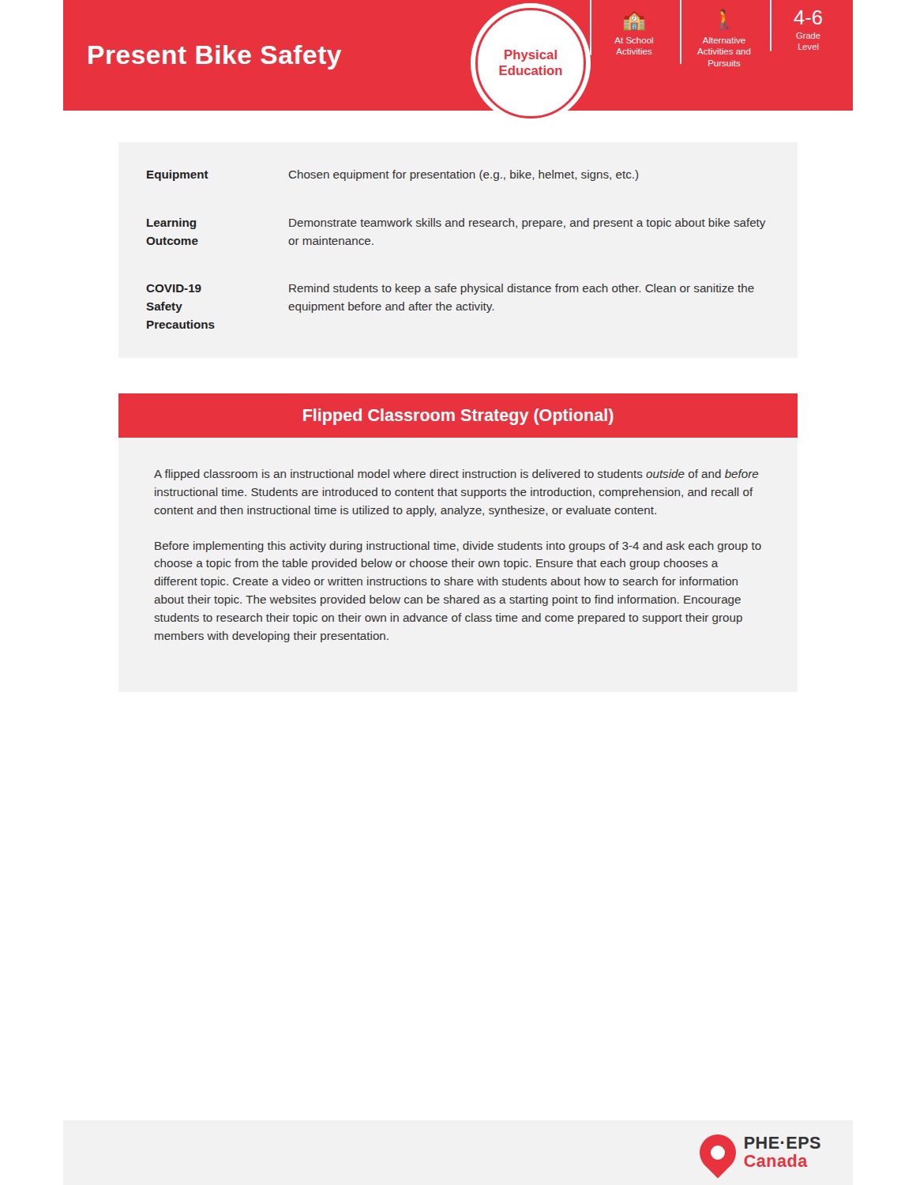Present Bike Safety
Physical
Education
🏫 At School
Activities
🚶 Alternative
Activities and
Pursuits
4-6 Grade
Level
Equipment
Chosen equipment for presentation (e.g., bike, helmet, signs, etc.)
Learning
Outcome
Demonstrate teamwork skills and research, prepare, and present a topic about bike safety or maintenance.
COVID-19
Safety
Precautions
Remind students to keep a safe physical distance from each other. Clean or sanitize the equipment before and after the activity.
Flipped Classroom Strategy (Optional)
A flipped classroom is an instructional model where direct instruction is delivered to students outside of and before instructional time. Students are introduced to content that supports the introduction, comprehension, and recall of content and then instructional time is utilized to apply, analyze, synthesize, or evaluate content.
Before implementing this activity during instructional time, divide students into groups of 3-4 and ask each group to choose a topic from the table provided below or choose their own topic. Ensure that each group chooses a different topic. Create a video or written instructions to share with students about how to search for information about their topic. The websites provided below can be shared as a starting point to find information. Encourage students to research their topic on their own in advance of class time and come prepared to support their group members with developing their presentation.
PHE·EPS
Canada